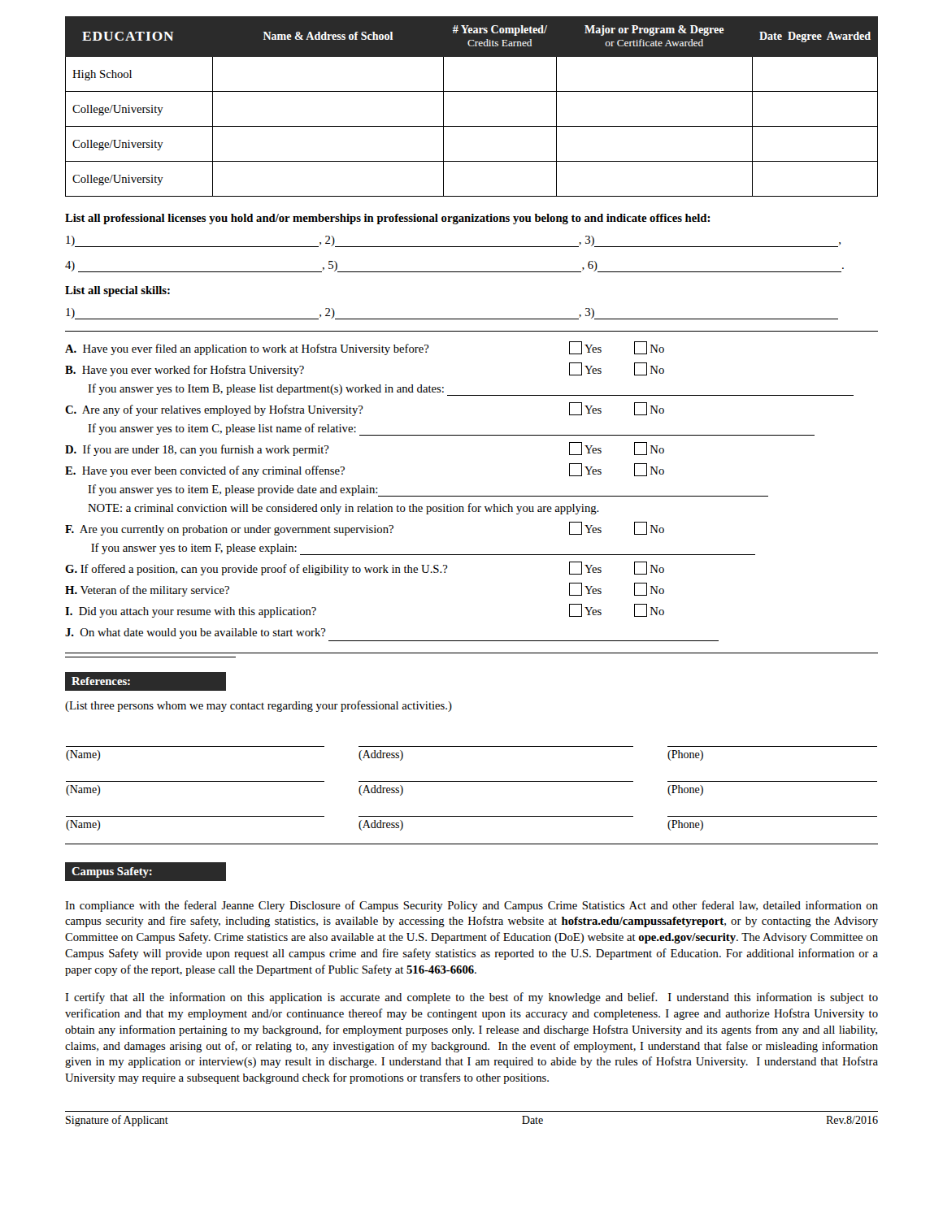| EDUCATION | Name & Address of School | # Years Completed/ Credits Earned | Major or Program & Degree or Certificate Awarded | Date Degree Awarded |
| --- | --- | --- | --- | --- |
| High School | | | | |
| College/University | | | | |
| College/University | | | | |
| College/University | | | | |
List all professional licenses you hold and/or memberships in professional organizations you belong to and indicate offices held:
1) , 2) , 3) ,
4) , 5) , 6) .
List all special skills:
1) , 2) , 3)
A. Have you ever filed an application to work at Hofstra University before? Yes No
B. Have you ever worked for Hofstra University? Yes No
If you answer yes to Item B, please list department(s) worked in and dates:
C. Are any of your relatives employed by Hofstra University? Yes No
If you answer yes to item C, please list name of relative:
D. If you are under 18, can you furnish a work permit? Yes No
E. Have you ever been convicted of any criminal offense? Yes No
If you answer yes to item E, please provide date and explain:
NOTE: a criminal conviction will be considered only in relation to the position for which you are applying.
F. Are you currently on probation or under government supervision? Yes No
If you answer yes to item F, please explain:
G. If offered a position, can you provide proof of eligibility to work in the U.S.? Yes No
H. Veteran of the military service? Yes No
I. Did you attach your resume with this application? Yes No
J. On what date would you be available to start work?
References:
(List three persons whom we may contact regarding your professional activities.)
| (Name) | | (Address) | | (Phone) |
| (Name) | | (Address) | | (Phone) |
| (Name) | | (Address) | | (Phone) |
Campus Safety:
In compliance with the federal Jeanne Clery Disclosure of Campus Security Policy and Campus Crime Statistics Act and other federal law, detailed information on campus security and fire safety, including statistics, is available by accessing the Hofstra website at hofstra.edu/campussafetyreport, or by contacting the Advisory Committee on Campus Safety. Crime statistics are also available at the U.S. Department of Education (DoE) website at ope.ed.gov/security. The Advisory Committee on Campus Safety will provide upon request all campus crime and fire safety statistics as reported to the U.S. Department of Education. For additional information or a paper copy of the report, please call the Department of Public Safety at 516-463-6606.
I certify that all the information on this application is accurate and complete to the best of my knowledge and belief. I understand this information is subject to verification and that my employment and/or continuance thereof may be contingent upon its accuracy and completeness. I agree and authorize Hofstra University to obtain any information pertaining to my background, for employment purposes only. I release and discharge Hofstra University and its agents from any and all liability, claims, and damages arising out of, or relating to, any investigation of my background. In the event of employment, I understand that false or misleading information given in my application or interview(s) may result in discharge. I understand that I am required to abide by the rules of Hofstra University. I understand that Hofstra University may require a subsequent background check for promotions or transfers to other positions.
Signature of Applicant Date Rev.8/2016